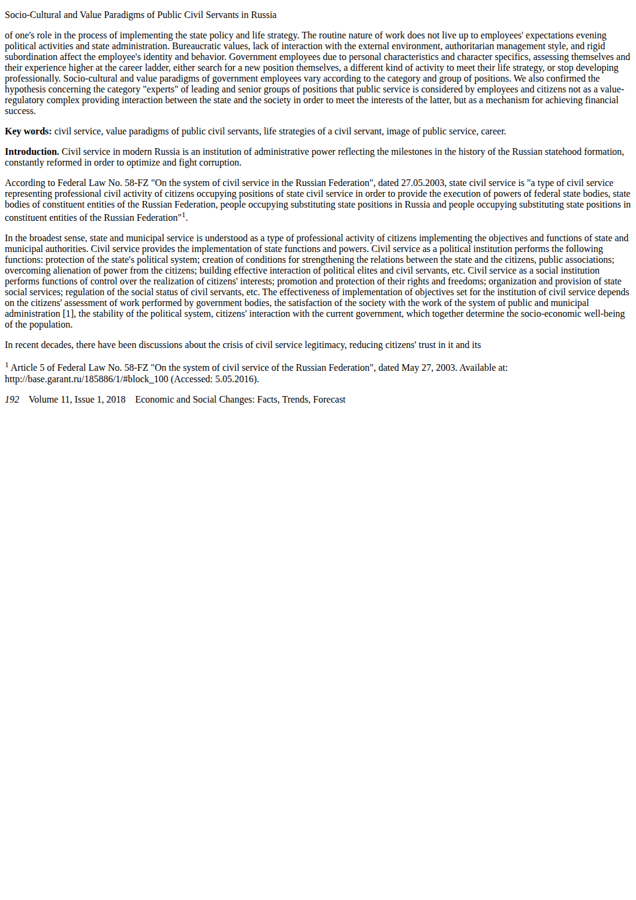Socio-Cultural and Value Paradigms of Public Civil Servants in Russia
of one's role in the process of implementing the state policy and life strategy. The routine nature of work does not live up to employees' expectations evening political activities and state administration. Bureaucratic values, lack of interaction with the external environment, authoritarian management style, and rigid subordination affect the employee's identity and behavior. Government employees due to personal characteristics and character specifics, assessing themselves and their experience higher at the career ladder, either search for a new position themselves, a different kind of activity to meet their life strategy, or stop developing professionally. Socio-cultural and value paradigms of government employees vary according to the category and group of positions. We also confirmed the hypothesis concerning the category "experts" of leading and senior groups of positions that public service is considered by employees and citizens not as a value-regulatory complex providing interaction between the state and the society in order to meet the interests of the latter, but as a mechanism for achieving financial success.
Key words: civil service, value paradigms of public civil servants, life strategies of a civil servant, image of public service, career.
Introduction. Civil service in modern Russia is an institution of administrative power reflecting the milestones in the history of the Russian statehood formation, constantly reformed in order to optimize and fight corruption.
According to Federal Law No. 58-FZ "On the system of civil service in the Russian Federation", dated 27.05.2003, state civil service is "a type of civil service representing professional civil activity of citizens occupying positions of state civil service in order to provide the execution of powers of federal state bodies, state bodies of constituent entities of the Russian Federation, people occupying substituting state positions in Russia and people occupying substituting state positions in constituent entities of the Russian Federation"1.
In the broadest sense, state and municipal service is understood as a type of professional activity of citizens implementing the objectives and functions of state and municipal authorities. Civil service provides the implementation of state functions and powers. Civil service as a political institution performs the following functions: protection of the state's political system; creation of conditions for strengthening the relations between the state and the citizens, public associations; overcoming alienation of power from the citizens; building effective interaction of political elites and civil servants, etc. Civil service as a social institution performs functions of control over the realization of citizens' interests; promotion and protection of their rights and freedoms; organization and provision of state social services; regulation of the social status of civil servants, etc. The effectiveness of implementation of objectives set for the institution of civil service depends on the citizens' assessment of work performed by government bodies, the satisfaction of the society with the work of the system of public and municipal administration [1], the stability of the political system, citizens' interaction with the current government, which together determine the socio-economic well-being of the population.
In recent decades, there have been discussions about the crisis of civil service legitimacy, reducing citizens' trust in it and its
1 Article 5 of Federal Law No. 58-FZ "On the system of civil service of the Russian Federation", dated May 27, 2003. Available at: http://base.garant.ru/185886/1/#block_100 (Accessed: 5.05.2016).
192 Volume 11, Issue 1, 2018 Economic and Social Changes: Facts, Trends, Forecast